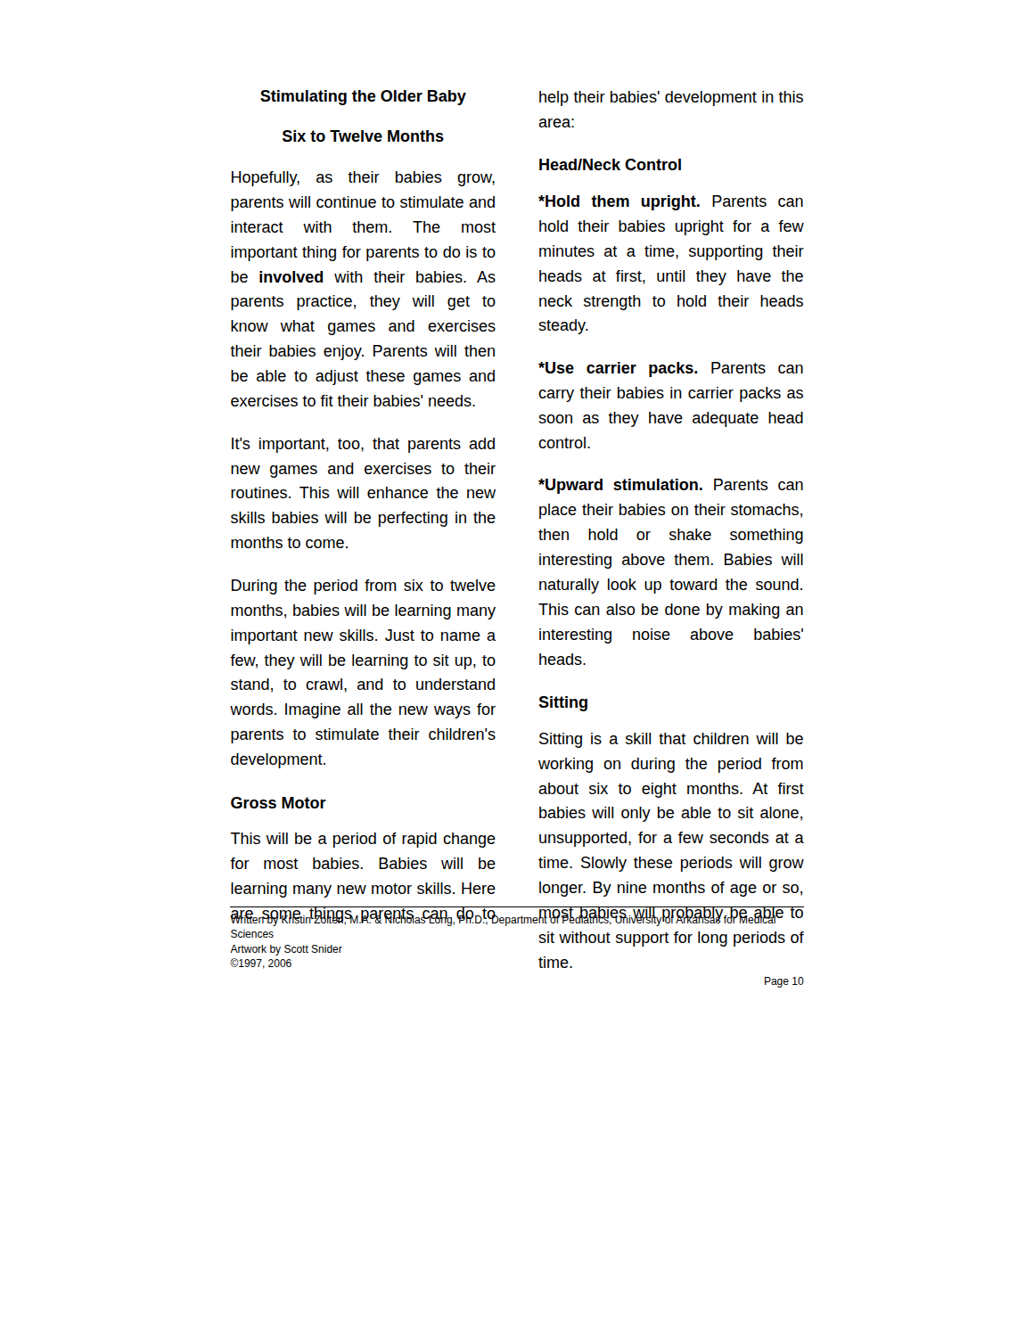Stimulating the Older Baby
Six to Twelve Months
Hopefully, as their babies grow, parents will continue to stimulate and interact with them. The most important thing for parents to do is to be involved with their babies. As parents practice, they will get to know what games and exercises their babies enjoy. Parents will then be able to adjust these games and exercises to fit their babies' needs.
It's important, too, that parents add new games and exercises to their routines. This will enhance the new skills babies will be perfecting in the months to come.
During the period from six to twelve months, babies will be learning many important new skills. Just to name a few, they will be learning to sit up, to stand, to crawl, and to understand words. Imagine all the new ways for parents to stimulate their children's development.
Gross Motor
This will be a period of rapid change for most babies. Babies will be learning many new motor skills. Here are some things parents can do to help their babies' development in this area:
Head/Neck Control
*Hold them upright. Parents can hold their babies upright for a few minutes at a time, supporting their heads at first, until they have the neck strength to hold their heads steady.
*Use carrier packs. Parents can carry their babies in carrier packs as soon as they have adequate head control.
*Upward stimulation. Parents can place their babies on their stomachs, then hold or shake something interesting above them. Babies will naturally look up toward the sound. This can also be done by making an interesting noise above babies' heads.
Sitting
Sitting is a skill that children will be working on during the period from about six to eight months. At first babies will only be able to sit alone, unsupported, for a few seconds at a time. Slowly these periods will grow longer. By nine months of age or so, most babies will probably be able to sit without support for long periods of time.
Written by Kristin Zolten, M.A. & Nicholas Long, Ph.D., Department of Pediatrics, University of Arkansas for Medical Sciences
Artwork by Scott Snider
©1997, 2006
Page 10